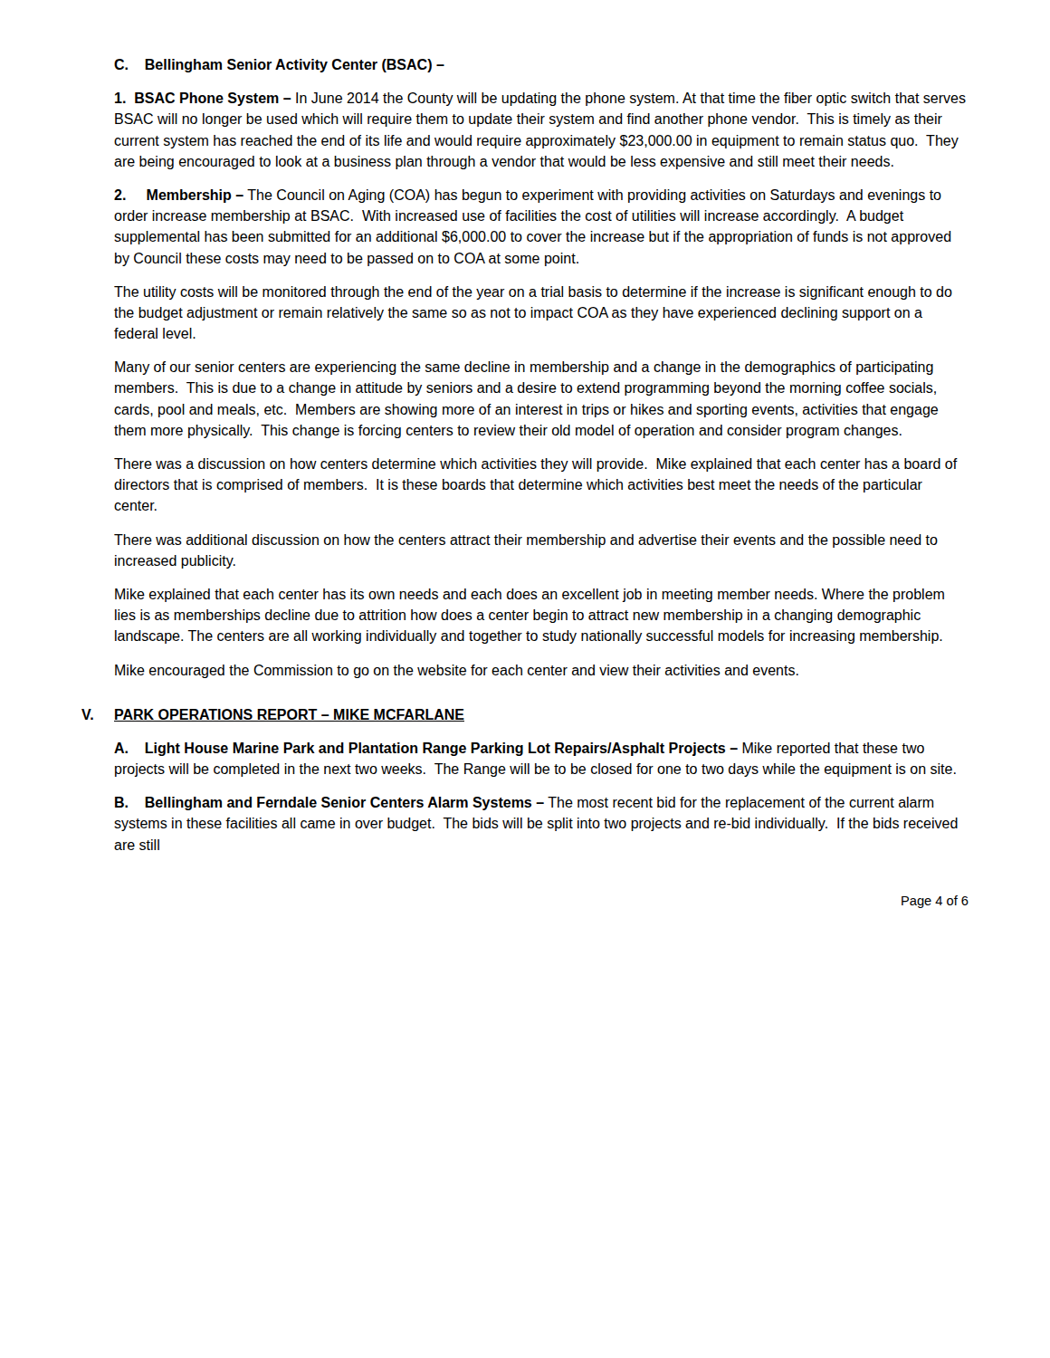C. Bellingham Senior Activity Center (BSAC) –
1. BSAC Phone System – In June 2014 the County will be updating the phone system. At that time the fiber optic switch that serves BSAC will no longer be used which will require them to update their system and find another phone vendor. This is timely as their current system has reached the end of its life and would require approximately $23,000.00 in equipment to remain status quo. They are being encouraged to look at a business plan through a vendor that would be less expensive and still meet their needs.
2. Membership – The Council on Aging (COA) has begun to experiment with providing activities on Saturdays and evenings to order increase membership at BSAC. With increased use of facilities the cost of utilities will increase accordingly. A budget supplemental has been submitted for an additional $6,000.00 to cover the increase but if the appropriation of funds is not approved by Council these costs may need to be passed on to COA at some point.
The utility costs will be monitored through the end of the year on a trial basis to determine if the increase is significant enough to do the budget adjustment or remain relatively the same so as not to impact COA as they have experienced declining support on a federal level.
Many of our senior centers are experiencing the same decline in membership and a change in the demographics of participating members. This is due to a change in attitude by seniors and a desire to extend programming beyond the morning coffee socials, cards, pool and meals, etc. Members are showing more of an interest in trips or hikes and sporting events, activities that engage them more physically. This change is forcing centers to review their old model of operation and consider program changes.
There was a discussion on how centers determine which activities they will provide. Mike explained that each center has a board of directors that is comprised of members. It is these boards that determine which activities best meet the needs of the particular center.
There was additional discussion on how the centers attract their membership and advertise their events and the possible need to increased publicity.
Mike explained that each center has its own needs and each does an excellent job in meeting member needs. Where the problem lies is as memberships decline due to attrition how does a center begin to attract new membership in a changing demographic landscape. The centers are all working individually and together to study nationally successful models for increasing membership.
Mike encouraged the Commission to go on the website for each center and view their activities and events.
V. PARK OPERATIONS REPORT – MIKE MCFARLANE
A. Light House Marine Park and Plantation Range Parking Lot Repairs/Asphalt Projects – Mike reported that these two projects will be completed in the next two weeks. The Range will be to be closed for one to two days while the equipment is on site.
B. Bellingham and Ferndale Senior Centers Alarm Systems – The most recent bid for the replacement of the current alarm systems in these facilities all came in over budget. The bids will be split into two projects and re-bid individually. If the bids received are still
Page 4 of 6